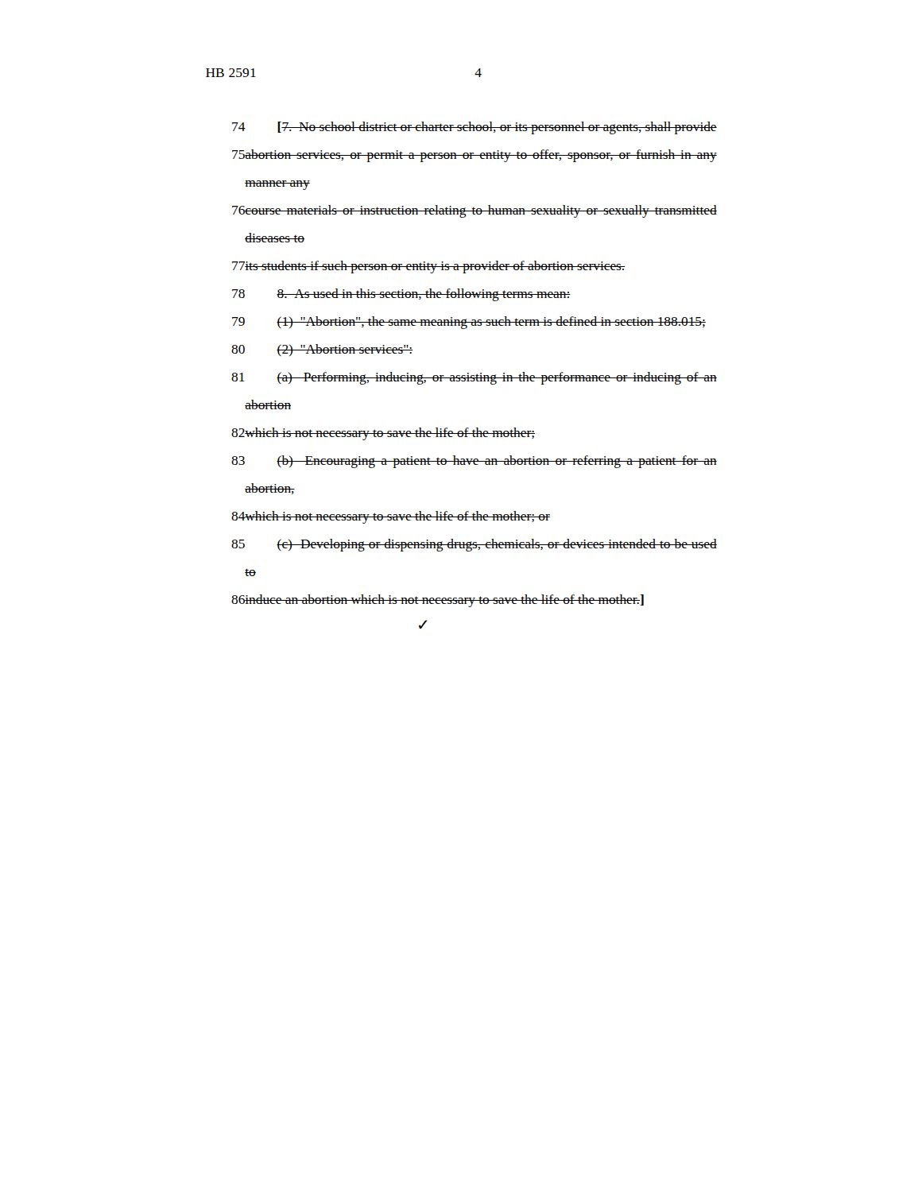HB 2591
4
| 74 | [ 7. No school district or charter school, or its personnel or agents, shall provide |
| 75 | abortion services, or permit a person or entity to offer, sponsor, or furnish in any manner any |
| 76 | course materials or instruction relating to human sexuality or sexually transmitted diseases to |
| 77 | its students if such person or entity is a provider of abortion services. |
| 78 | 8. As used in this section, the following terms mean: |
| 79 | (1) "Abortion", the same meaning as such term is defined in section 188.015; |
| 80 | (2) "Abortion services": |
| 81 | (a) Performing, inducing, or assisting in the performance or inducing of an abortion |
| 82 | which is not necessary to save the life of the mother; |
| 83 | (b) Encouraging a patient to have an abortion or referring a patient for an abortion, |
| 84 | which is not necessary to save the life of the mother; or |
| 85 | (c) Developing or dispensing drugs, chemicals, or devices intended to be used to |
| 86 | induce an abortion which is not necessary to save the life of the mother. ] |
✓